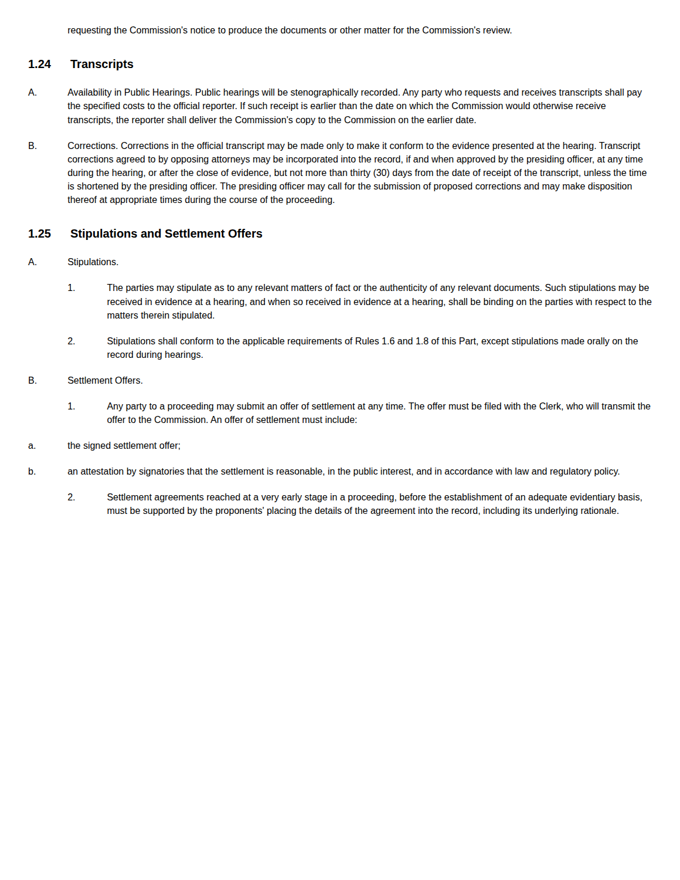requesting the Commission's notice to produce the documents or other matter for the Commission's review.
1.24 Transcripts
A.
Availability in Public Hearings. Public hearings will be stenographically recorded. Any party who requests and receives transcripts shall pay the specified costs to the official reporter. If such receipt is earlier than the date on which the Commission would otherwise receive transcripts, the reporter shall deliver the Commission's copy to the Commission on the earlier date.
B.
Corrections. Corrections in the official transcript may be made only to make it conform to the evidence presented at the hearing. Transcript corrections agreed to by opposing attorneys may be incorporated into the record, if and when approved by the presiding officer, at any time during the hearing, or after the close of evidence, but not more than thirty (30) days from the date of receipt of the transcript, unless the time is shortened by the presiding officer. The presiding officer may call for the submission of proposed corrections and may make disposition thereof at appropriate times during the course of the proceeding.
1.25 Stipulations and Settlement Offers
A.
Stipulations.
1.
The parties may stipulate as to any relevant matters of fact or the authenticity of any relevant documents. Such stipulations may be received in evidence at a hearing, and when so received in evidence at a hearing, shall be binding on the parties with respect to the matters therein stipulated.
2.
Stipulations shall conform to the applicable requirements of Rules 1.6 and 1.8 of this Part, except stipulations made orally on the record during hearings.
B.
Settlement Offers.
1.
Any party to a proceeding may submit an offer of settlement at any time. The offer must be filed with the Clerk, who will transmit the offer to the Commission. An offer of settlement must include:
a.
the signed settlement offer;
b.
an attestation by signatories that the settlement is reasonable, in the public interest, and in accordance with law and regulatory policy.
2.
Settlement agreements reached at a very early stage in a proceeding, before the establishment of an adequate evidentiary basis, must be supported by the proponents' placing the details of the agreement into the record, including its underlying rationale.